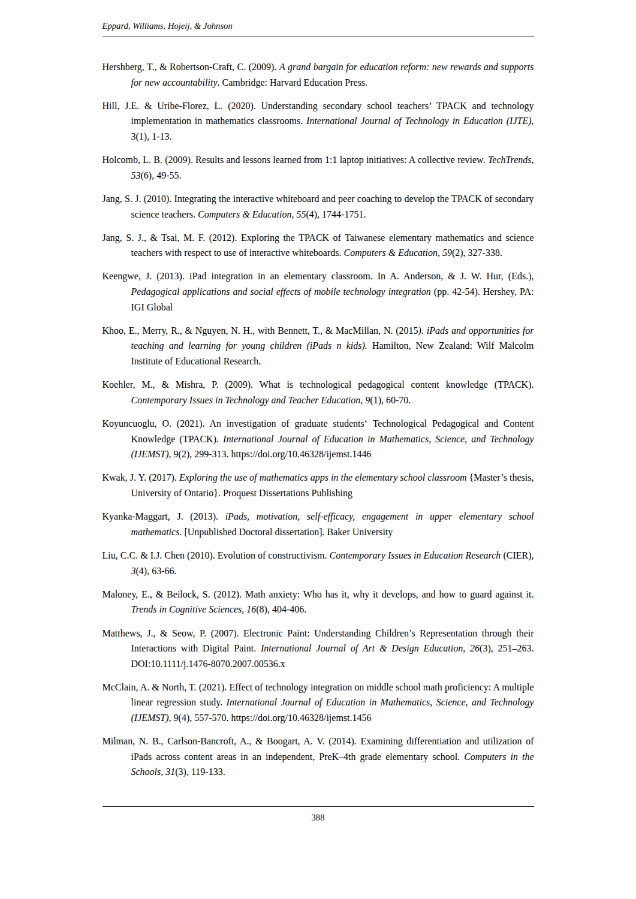Eppard, Williams, Hojeij, & Johnson
Hershberg, T., & Robertson-Craft, C. (2009). A grand bargain for education reform: new rewards and supports for new accountability. Cambridge: Harvard Education Press.
Hill, J.E. & Uribe-Florez, L. (2020). Understanding secondary school teachers’ TPACK and technology implementation in mathematics classrooms. International Journal of Technology in Education (IJTE), 3(1), 1-13.
Holcomb, L. B. (2009). Results and lessons learned from 1:1 laptop initiatives: A collective review. TechTrends, 53(6), 49-55.
Jang, S. J. (2010). Integrating the interactive whiteboard and peer coaching to develop the TPACK of secondary science teachers. Computers & Education, 55(4), 1744-1751.
Jang, S. J., & Tsai, M. F. (2012). Exploring the TPACK of Taiwanese elementary mathematics and science teachers with respect to use of interactive whiteboards. Computers & Education, 59(2), 327-338.
Keengwe, J. (2013). iPad integration in an elementary classroom. In A. Anderson, & J. W. Hur, (Eds.), Pedagogical applications and social effects of mobile technology integration (pp. 42-54). Hershey, PA: IGI Global
Khoo, E., Merry, R., & Nguyen, N. H., with Bennett, T., & MacMillan, N. (2015). iPads and opportunities for teaching and learning for young children (iPads n kids). Hamilton, New Zealand: Wilf Malcolm Institute of Educational Research.
Koehler, M., & Mishra, P. (2009). What is technological pedagogical content knowledge (TPACK). Contemporary Issues in Technology and Teacher Education, 9(1), 60-70.
Koyuncuoglu, O. (2021). An investigation of graduate students‘ Technological Pedagogical and Content Knowledge (TPACK). International Journal of Education in Mathematics, Science, and Technology (IJEMST), 9(2), 299-313. https://doi.org/10.46328/ijemst.1446
Kwak, J. Y. (2017). Exploring the use of mathematics apps in the elementary school classroom {Master’s thesis, University of Ontario}. Proquest Dissertations Publishing
Kyanka-Maggart, J. (2013). iPads, motivation, self-efficacy, engagement in upper elementary school mathematics. [Unpublished Doctoral dissertation]. Baker University
Liu, C.C. & I.J. Chen (2010). Evolution of constructivism. Contemporary Issues in Education Research (CIER), 3(4), 63-66.
Maloney, E., & Beilock, S. (2012). Math anxiety: Who has it, why it develops, and how to guard against it. Trends in Cognitive Sciences, 16(8), 404-406.
Matthews, J., & Seow, P. (2007). Electronic Paint: Understanding Children’s Representation through their Interactions with Digital Paint. International Journal of Art & Design Education, 26(3), 251–263. DOI:10.1111/j.1476-8070.2007.00536.x
McClain, A. & North, T. (2021). Effect of technology integration on middle school math proficiency: A multiple linear regression study. International Journal of Education in Mathematics, Science, and Technology (IJEMST), 9(4), 557-570. https://doi.org/10.46328/ijemst.1456
Milman, N. B., Carlson-Bancroft, A., & Boogart, A. V. (2014). Examining differentiation and utilization of iPads across content areas in an independent, PreK–4th grade elementary school. Computers in the Schools, 31(3), 119-133.
388